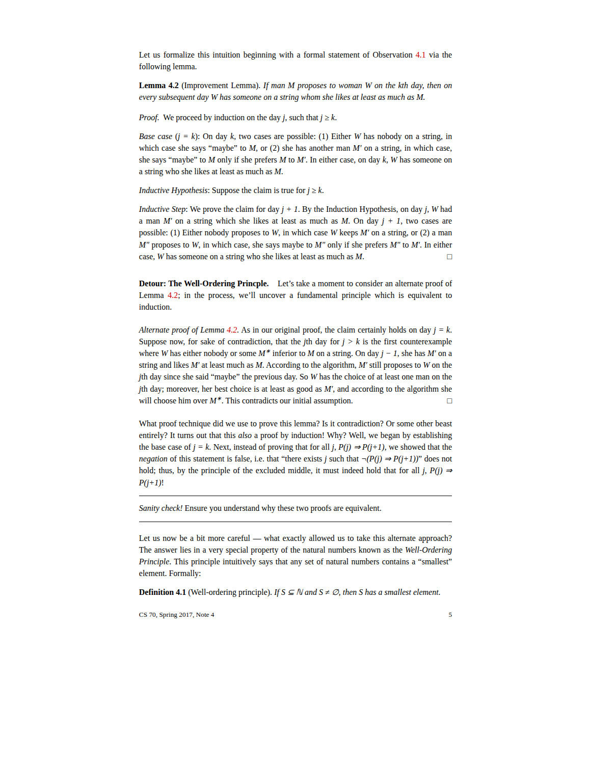Let us formalize this intuition beginning with a formal statement of Observation 4.1 via the following lemma.
Lemma 4.2 (Improvement Lemma). If man M proposes to woman W on the kth day, then on every subsequent day W has someone on a string whom she likes at least as much as M.
Proof. We proceed by induction on the day j, such that j ≥ k.
Base case (j = k): On day k, two cases are possible: (1) Either W has nobody on a string, in which case she says “maybe” to M, or (2) she has another man M′ on a string, in which case, she says “maybe” to M only if she prefers M to M′. In either case, on day k, W has someone on a string who she likes at least as much as M.
Inductive Hypothesis: Suppose the claim is true for j ≥ k.
Inductive Step: We prove the claim for day j + 1. By the Induction Hypothesis, on day j, W had a man M′ on a string which she likes at least as much as M. On day j + 1, two cases are possible: (1) Either nobody proposes to W, in which case W keeps M′ on a string, or (2) a man M″ proposes to W, in which case, she says maybe to M″ only if she prefers M″ to M′. In either case, W has someone on a string who she likes at least as much as M.□
Detour: The Well-Ordering Princple. Let’s take a moment to consider an alternate proof of Lemma 4.2; in the process, we’ll uncover a fundamental principle which is equivalent to induction.
Alternate proof of Lemma 4.2. As in our original proof, the claim certainly holds on day j = k. Suppose now, for sake of contradiction, that the jth day for j > k is the first counterexample where W has either nobody or some M∗ inferior to M on a string. On day j − 1, she has M′ on a string and likes M′ at least much as M. According to the algorithm, M′ still proposes to W on the jth day since she said “maybe” the previous day. So W has the choice of at least one man on the jth day; moreover, her best choice is at least as good as M′, and according to the algorithm she will choose him over M∗. This contradicts our initial assumption.□
What proof technique did we use to prove this lemma? Is it contradiction? Or some other beast entirely? It turns out that this also a proof by induction! Why? Well, we began by establishing the base case of j = k. Next, instead of proving that for all j, P(j) ⇒ P(j+1), we showed that the negation of this statement is false, i.e. that “there exists j such that ¬(P(j) ⇒ P(j+1))” does not hold; thus, by the principle of the excluded middle, it must indeed hold that for all j, P(j) ⇒ P(j+1)!
Sanity check! Ensure you understand why these two proofs are equivalent.
Let us now be a bit more careful — what exactly allowed us to take this alternate approach? The answer lies in a very special property of the natural numbers known as the Well-Ordering Principle. This principle intuitively says that any set of natural numbers contains a “smallest” element. Formally:
Definition 4.1 (Well-ordering principle). If S ⊆ ℕ and S ≠ ∅, then S has a smallest element.
CS 70, Spring 2017, Note 4 5